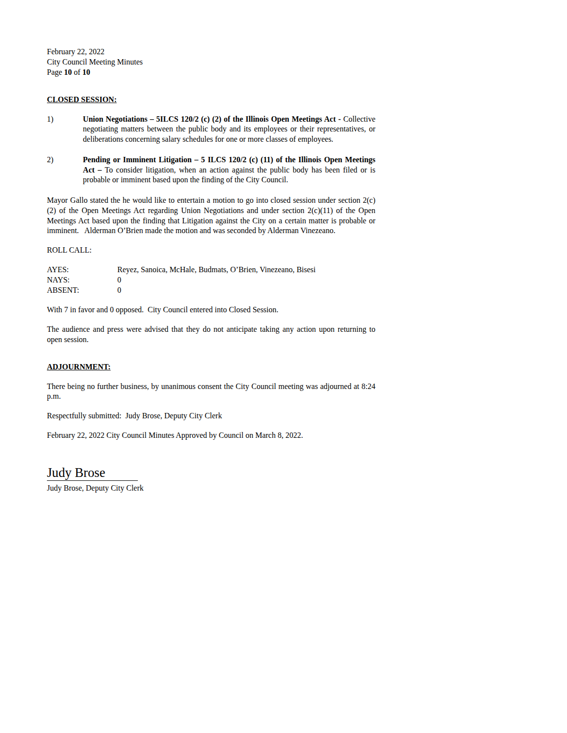February 22, 2022
City Council Meeting Minutes
Page 10 of 10
CLOSED SESSION:
1) Union Negotiations – 5ILCS 120/2 (c) (2) of the Illinois Open Meetings Act - Collective negotiating matters between the public body and its employees or their representatives, or deliberations concerning salary schedules for one or more classes of employees.
2) Pending or Imminent Litigation – 5 ILCS 120/2 (c) (11) of the Illinois Open Meetings Act – To consider litigation, when an action against the public body has been filed or is probable or imminent based upon the finding of the City Council.
Mayor Gallo stated the he would like to entertain a motion to go into closed session under section 2(c)(2) of the Open Meetings Act regarding Union Negotiations and under section 2(c)(11) of the Open Meetings Act based upon the finding that Litigation against the City on a certain matter is probable or imminent. Alderman O’Brien made the motion and was seconded by Alderman Vinezeano.
ROLL CALL:
| AYES: | Reyez, Sanoica, McHale, Budmats, O’Brien, Vinezeano, Bisesi |
| NAYS: | 0 |
| ABSENT: | 0 |
With 7 in favor and 0 opposed. City Council entered into Closed Session.
The audience and press were advised that they do not anticipate taking any action upon returning to open session.
ADJOURNMENT:
There being no further business, by unanimous consent the City Council meeting was adjourned at 8:24 p.m.
Respectfully submitted: Judy Brose, Deputy City Clerk
February 22, 2022 City Council Minutes Approved by Council on March 8, 2022.
Judy Brose
Judy Brose, Deputy City Clerk